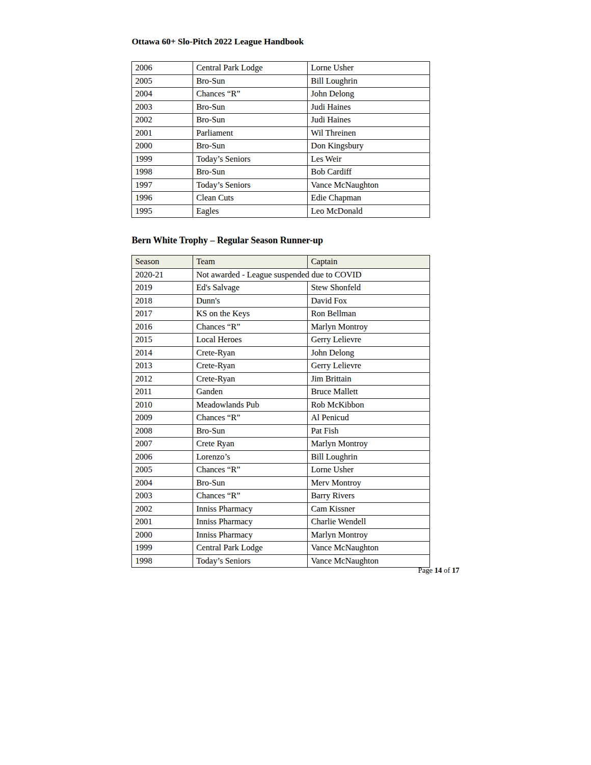Ottawa 60+ Slo-Pitch 2022 League Handbook
| 2006 | Central Park Lodge | Lorne Usher |
| 2005 | Bro-Sun | Bill Loughrin |
| 2004 | Chances “R” | John Delong |
| 2003 | Bro-Sun | Judi Haines |
| 2002 | Bro-Sun | Judi Haines |
| 2001 | Parliament | Wil Threinen |
| 2000 | Bro-Sun | Don Kingsbury |
| 1999 | Today’s Seniors | Les Weir |
| 1998 | Bro-Sun | Bob Cardiff |
| 1997 | Today’s Seniors | Vance McNaughton |
| 1996 | Clean Cuts | Edie Chapman |
| 1995 | Eagles | Leo McDonald |
Bern White Trophy – Regular Season Runner-up
| Season | Team | Captain |
| --- | --- | --- |
| 2020-21 | Not awarded - League suspended due to COVID |
| 2019 | Ed's Salvage | Stew Shonfeld |
| 2018 | Dunn's | David Fox |
| 2017 | KS on the Keys | Ron Bellman |
| 2016 | Chances “R” | Marlyn Montroy |
| 2015 | Local Heroes | Gerry Lelievre |
| 2014 | Crete-Ryan | John Delong |
| 2013 | Crete-Ryan | Gerry Lelievre |
| 2012 | Crete-Ryan | Jim Brittain |
| 2011 | Ganden | Bruce Mallett |
| 2010 | Meadowlands Pub | Rob McKibbon |
| 2009 | Chances “R” | Al Penicud |
| 2008 | Bro-Sun | Pat Fish |
| 2007 | Crete Ryan | Marlyn Montroy |
| 2006 | Lorenzo’s | Bill Loughrin |
| 2005 | Chances “R” | Lorne Usher |
| 2004 | Bro-Sun | Merv Montroy |
| 2003 | Chances “R” | Barry Rivers |
| 2002 | Inniss Pharmacy | Cam Kissner |
| 2001 | Inniss Pharmacy | Charlie Wendell |
| 2000 | Inniss Pharmacy | Marlyn Montroy |
| 1999 | Central Park Lodge | Vance McNaughton |
| 1998 | Today’s Seniors | Vance McNaughton |
Page 14 of 17